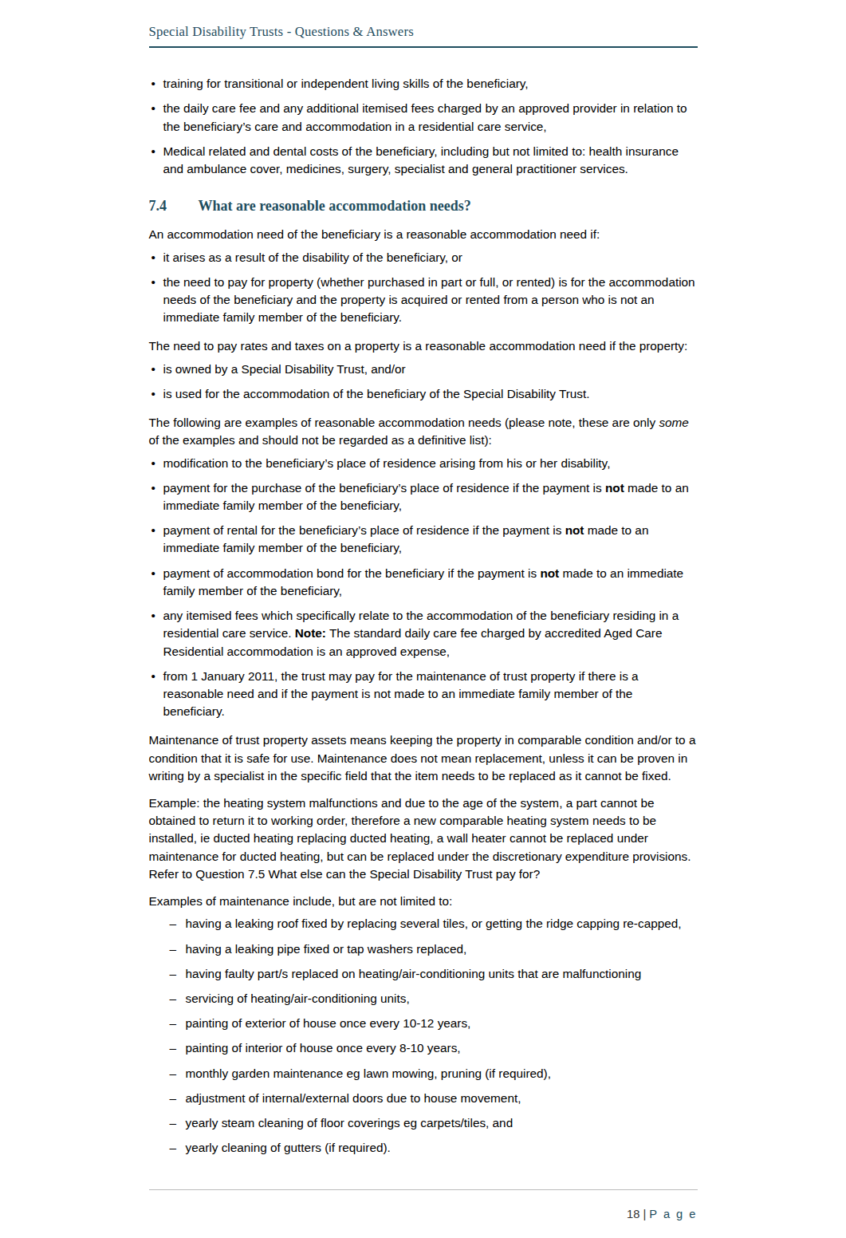Special Disability Trusts - Questions & Answers
training for transitional or independent living skills of the beneficiary,
the daily care fee and any additional itemised fees charged by an approved provider in relation to the beneficiary’s care and accommodation in a residential care service,
Medical related and dental costs of the beneficiary, including but not limited to: health insurance and ambulance cover, medicines, surgery, specialist and general practitioner services.
7.4 What are reasonable accommodation needs?
An accommodation need of the beneficiary is a reasonable accommodation need if:
it arises as a result of the disability of the beneficiary, or
the need to pay for property (whether purchased in part or full, or rented) is for the accommodation needs of the beneficiary and the property is acquired or rented from a person who is not an immediate family member of the beneficiary.
The need to pay rates and taxes on a property is a reasonable accommodation need if the property:
is owned by a Special Disability Trust, and/or
is used for the accommodation of the beneficiary of the Special Disability Trust.
The following are examples of reasonable accommodation needs (please note, these are only some of the examples and should not be regarded as a definitive list):
modification to the beneficiary’s place of residence arising from his or her disability,
payment for the purchase of the beneficiary’s place of residence if the payment is not made to an immediate family member of the beneficiary,
payment of rental for the beneficiary’s place of residence if the payment is not made to an immediate family member of the beneficiary,
payment of accommodation bond for the beneficiary if the payment is not made to an immediate family member of the beneficiary,
any itemised fees which specifically relate to the accommodation of the beneficiary residing in a residential care service. Note: The standard daily care fee charged by accredited Aged Care Residential accommodation is an approved expense,
from 1 January 2011, the trust may pay for the maintenance of trust property if there is a reasonable need and if the payment is not made to an immediate family member of the beneficiary.
Maintenance of trust property assets means keeping the property in comparable condition and/or to a condition that it is safe for use. Maintenance does not mean replacement, unless it can be proven in writing by a specialist in the specific field that the item needs to be replaced as it cannot be fixed.
Example: the heating system malfunctions and due to the age of the system, a part cannot be obtained to return it to working order, therefore a new comparable heating system needs to be installed, ie ducted heating replacing ducted heating, a wall heater cannot be replaced under maintenance for ducted heating, but can be replaced under the discretionary expenditure provisions. Refer to Question 7.5 What else can the Special Disability Trust pay for?
Examples of maintenance include, but are not limited to:
having a leaking roof fixed by replacing several tiles, or getting the ridge capping re-capped,
having a leaking pipe fixed or tap washers replaced,
having faulty part/s replaced on heating/air-conditioning units that are malfunctioning
servicing of heating/air-conditioning units,
painting of exterior of house once every 10-12 years,
painting of interior of house once every 8-10 years,
monthly garden maintenance eg lawn mowing, pruning (if required),
adjustment of internal/external doors due to house movement,
yearly steam cleaning of floor coverings eg carpets/tiles, and
yearly cleaning of gutters (if required).
18 | P a g e